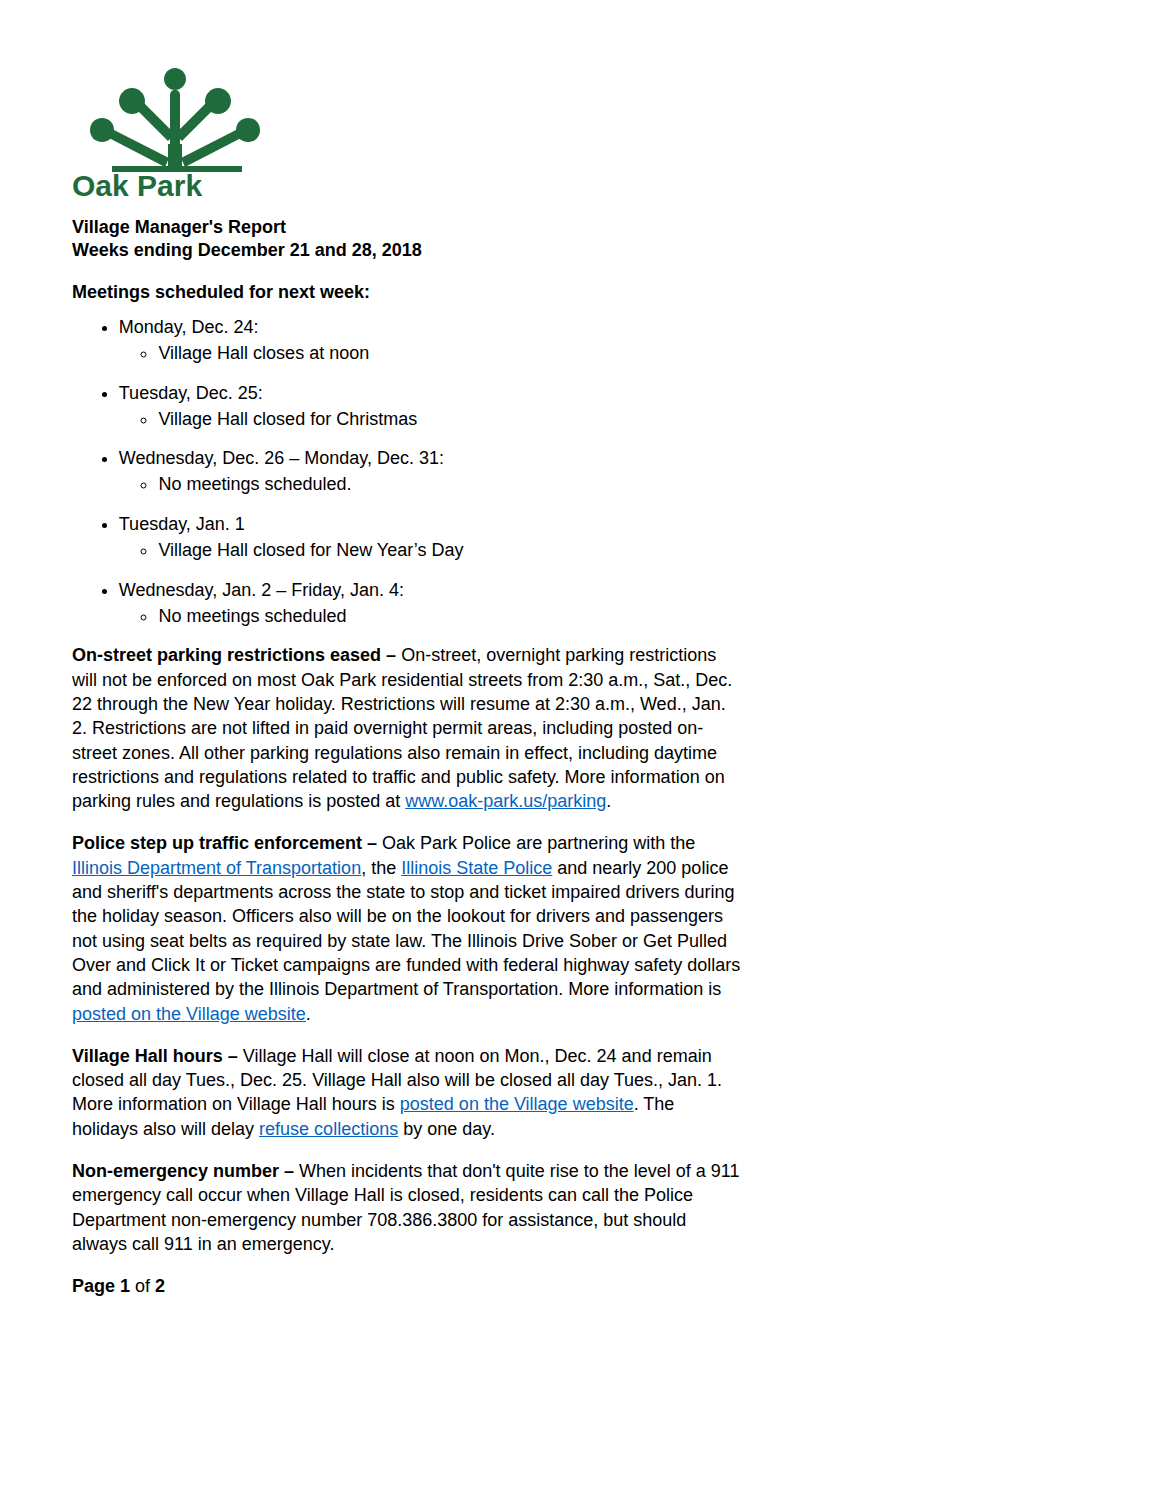Oak Park
Village Manager's Report
Weeks ending December 21 and 28, 2018
Meetings scheduled for next week:
Monday, Dec. 24:
Village Hall closes at noon
Tuesday, Dec. 25:
Village Hall closed for Christmas
Wednesday, Dec. 26 – Monday, Dec. 31:
No meetings scheduled.
Tuesday, Jan. 1
Village Hall closed for New Year’s Day
Wednesday, Jan. 2 – Friday, Jan. 4:
No meetings scheduled
On-street parking restrictions eased – On-street, overnight parking restrictions will not be enforced on most Oak Park residential streets from 2:30 a.m., Sat., Dec. 22 through the New Year holiday. Restrictions will resume at 2:30 a.m., Wed., Jan. 2. Restrictions are not lifted in paid overnight permit areas, including posted on-street zones. All other parking regulations also remain in effect, including daytime restrictions and regulations related to traffic and public safety. More information on parking rules and regulations is posted at www.oak-park.us/parking.
Police step up traffic enforcement – Oak Park Police are partnering with the Illinois Department of Transportation, the Illinois State Police and nearly 200 police and sheriff's departments across the state to stop and ticket impaired drivers during the holiday season. Officers also will be on the lookout for drivers and passengers not using seat belts as required by state law. The Illinois Drive Sober or Get Pulled Over and Click It or Ticket campaigns are funded with federal highway safety dollars and administered by the Illinois Department of Transportation. More information is posted on the Village website.
Village Hall hours – Village Hall will close at noon on Mon., Dec. 24 and remain closed all day Tues., Dec. 25. Village Hall also will be closed all day Tues., Jan. 1. More information on Village Hall hours is posted on the Village website. The holidays also will delay refuse collections by one day.
Non-emergency number – When incidents that don't quite rise to the level of a 911 emergency call occur when Village Hall is closed, residents can call the Police Department non-emergency number 708.386.3800 for assistance, but should always call 911 in an emergency.
Page 1 of 2